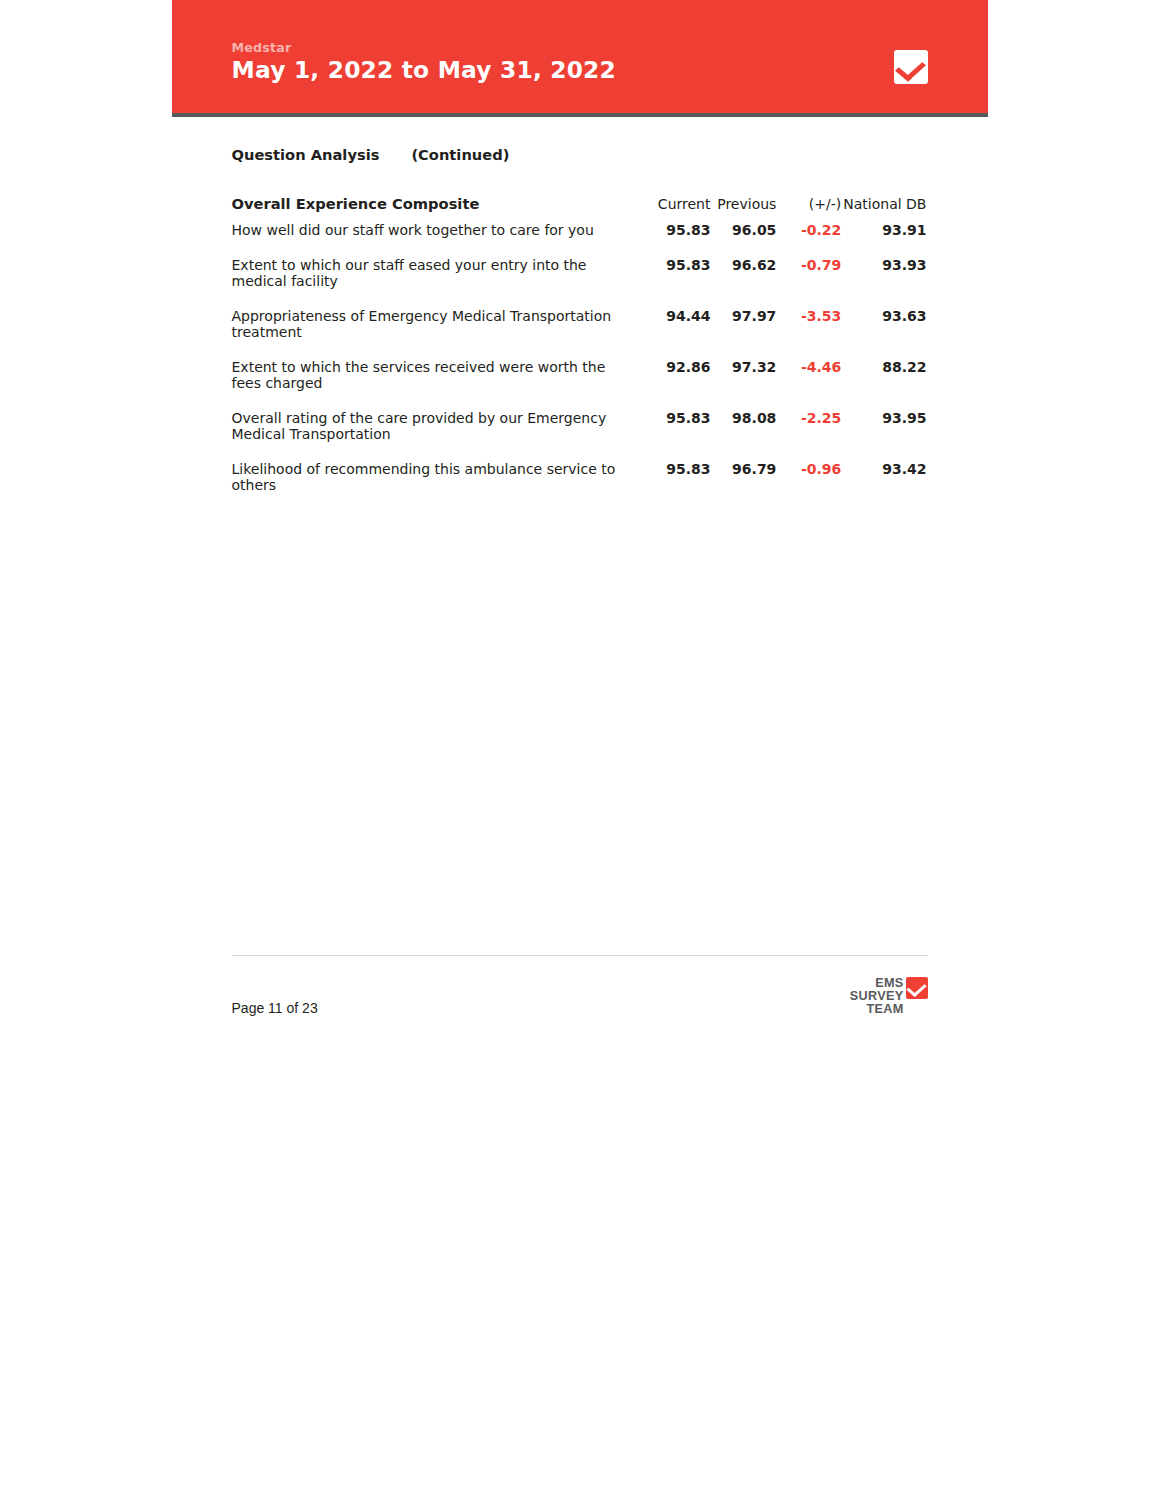Medstar
May 1, 2022 to May 31, 2022
Question Analysis (Continued)
| Overall Experience Composite | Current | Previous | (+/-) | National DB |
| --- | --- | --- | --- | --- |
| How well did our staff work together to care for you | 95.83 | 96.05 | -0.22 | 93.91 |
| Extent to which our staff eased your entry into the medical facility | 95.83 | 96.62 | -0.79 | 93.93 |
| Appropriateness of Emergency Medical Transportation treatment | 94.44 | 97.97 | -3.53 | 93.63 |
| Extent to which the services received were worth the fees charged | 92.86 | 97.32 | -4.46 | 88.22 |
| Overall rating of the care provided by our Emergency Medical Transportation | 95.83 | 98.08 | -2.25 | 93.95 |
| Likelihood of recommending this ambulance service to others | 95.83 | 96.79 | -0.96 | 93.42 |
Page 11 of 23
EMS SURVEY TEAM